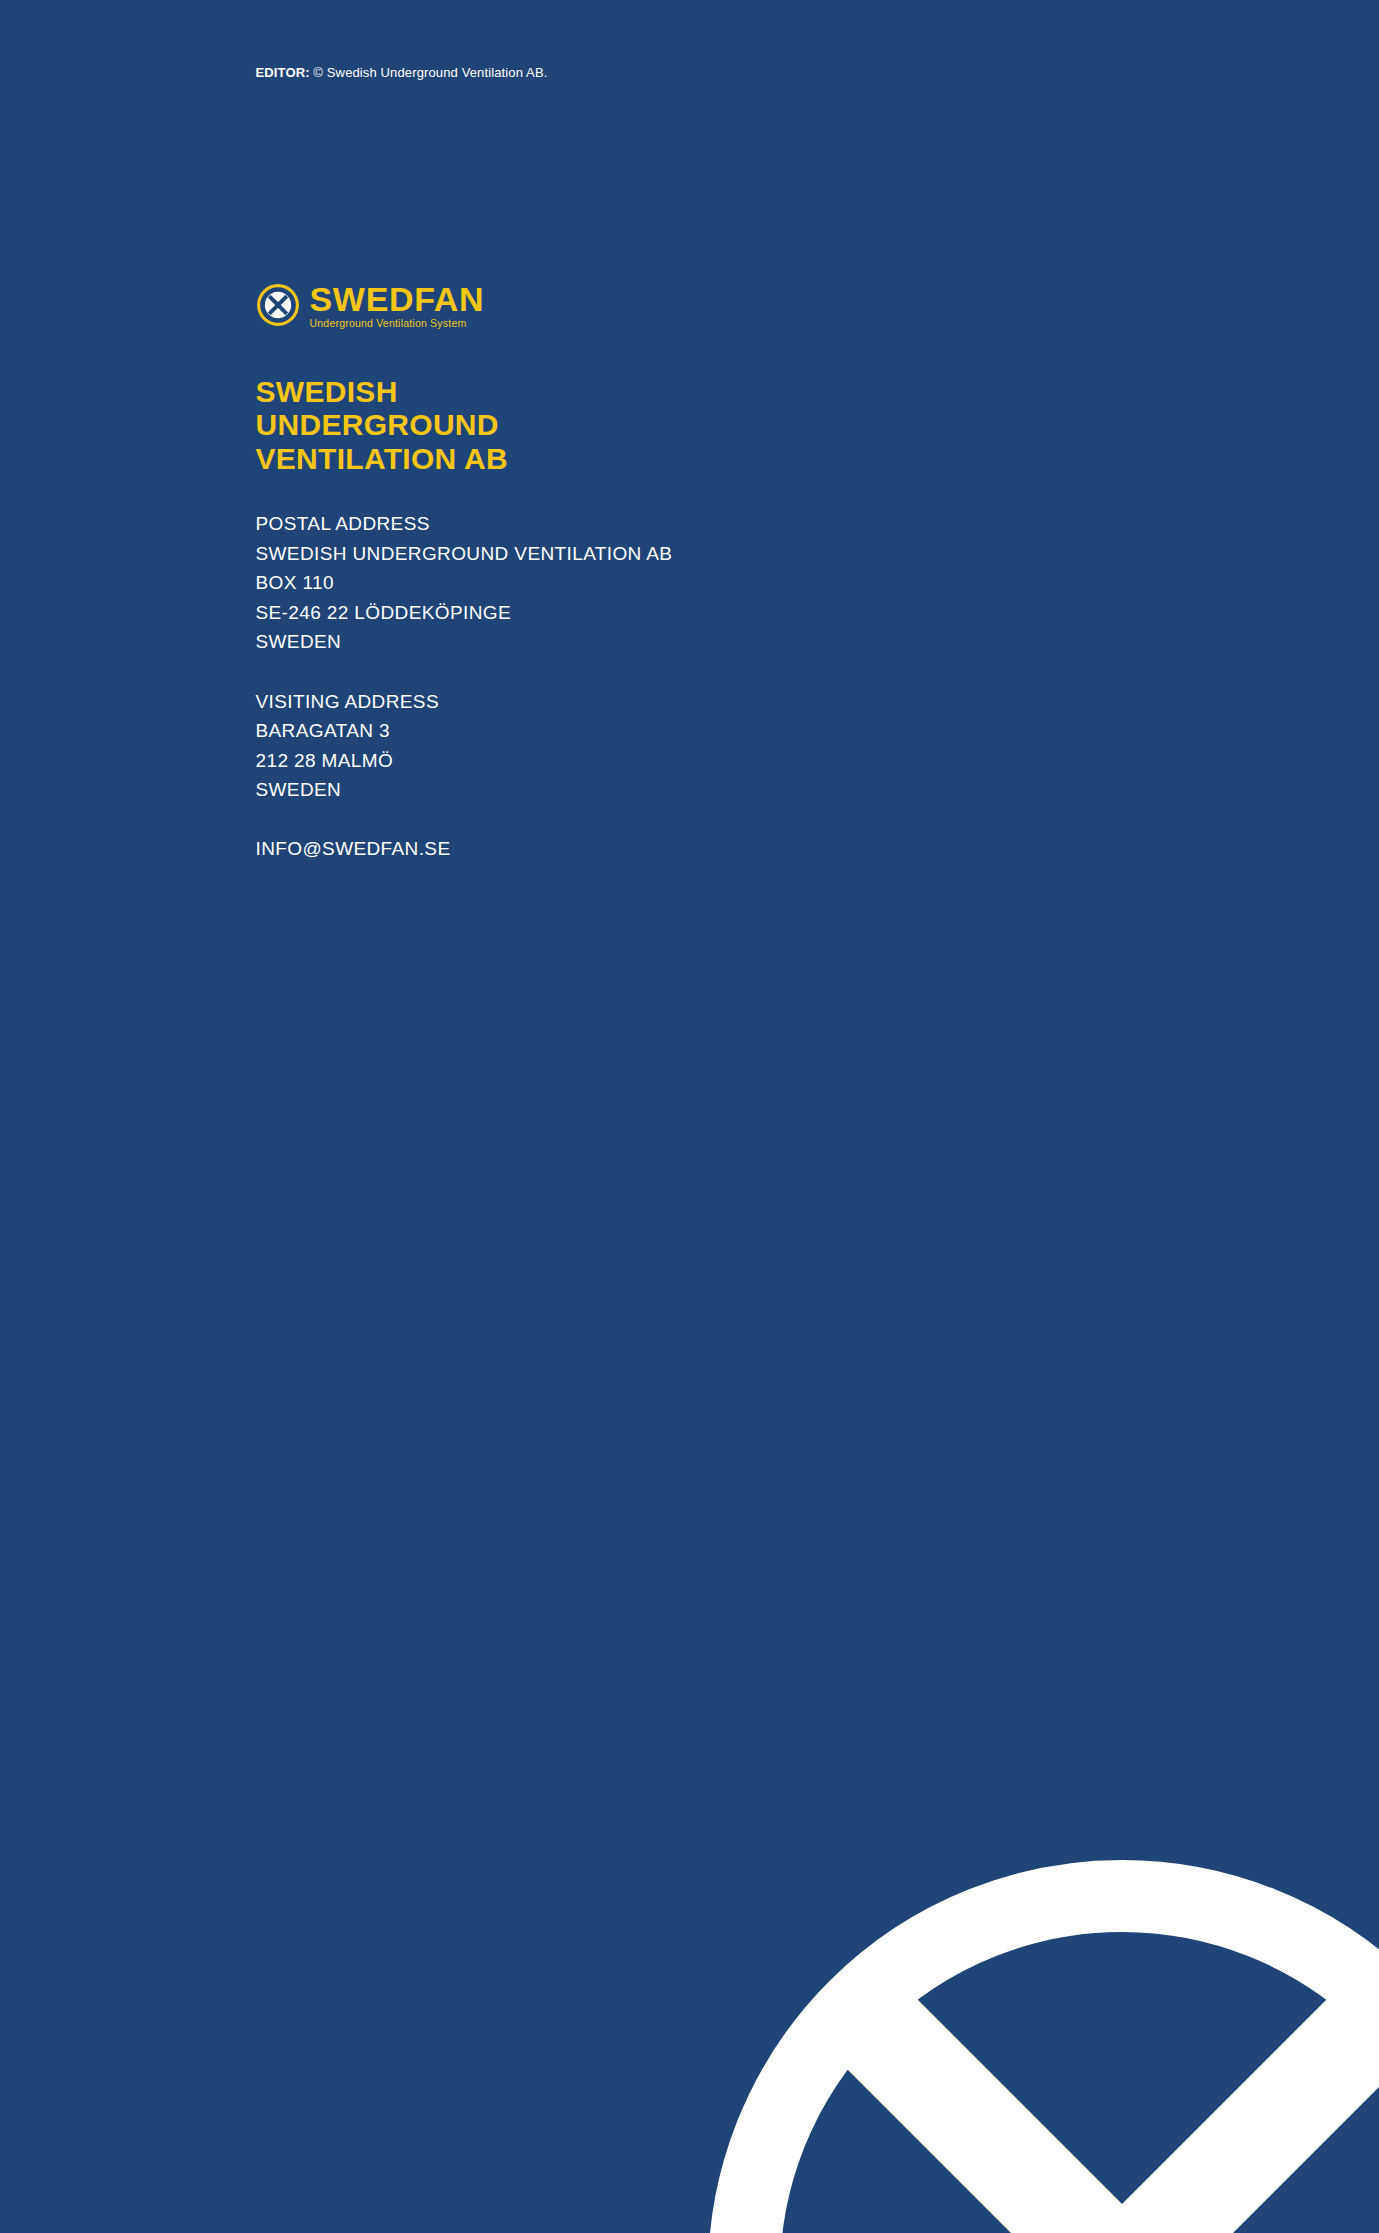EDITOR: © Swedish Underground Ventilation AB.
SWEDFAN Underground Ventilation System
Swedish
Underground
Ventilation AB
Postal address
Swedish Underground Ventilation AB
Box 110
SE-246 22 Löddeköpinge
Sweden
Visiting address
Baragatan 3
212 28 Malmö
Sweden
info@swedfan.se